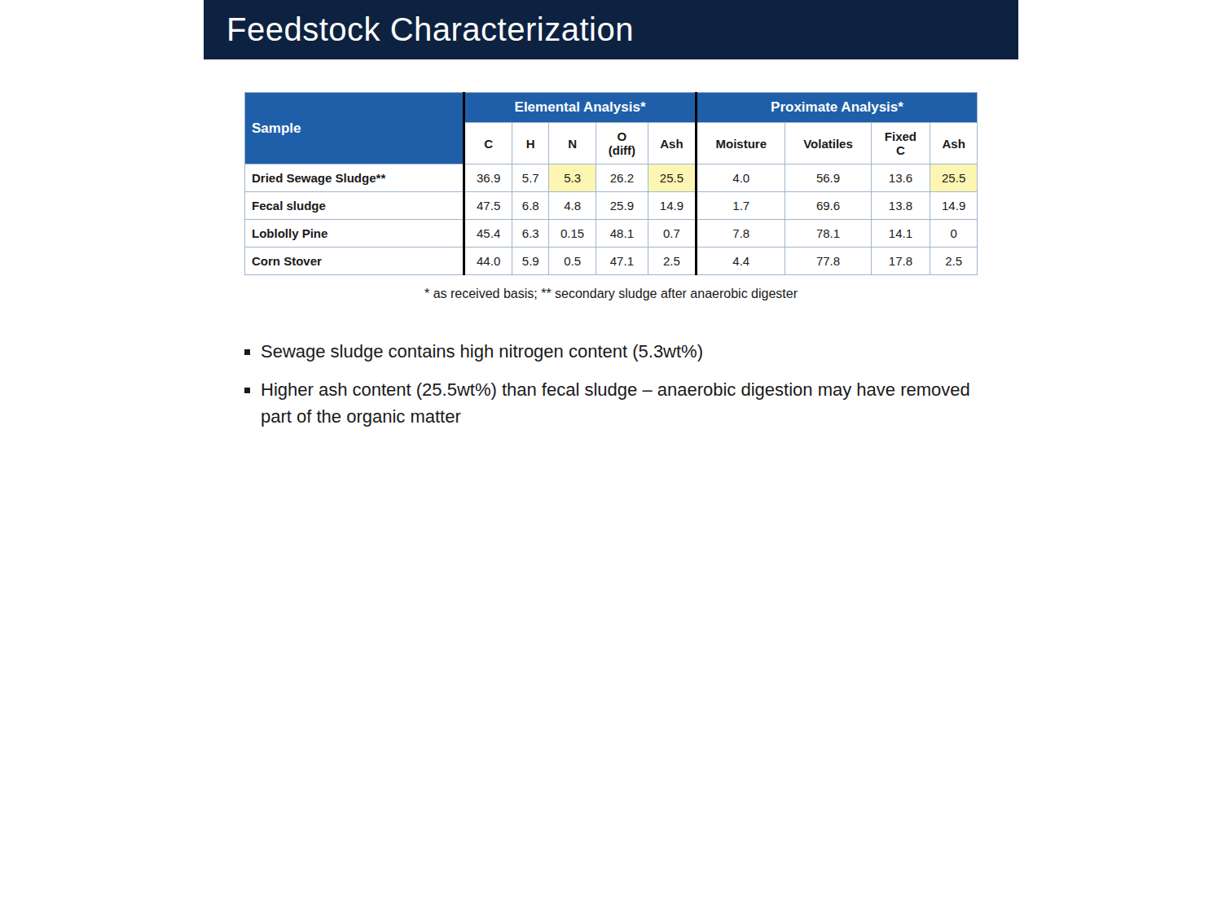Feedstock Characterization
| Sample | Elemental Analysis* | Proximate Analysis* |
| --- | --- | --- |
| C | H | N | O (diff) | Ash | Moisture | Volatiles | Fixed C | Ash |
| Dried Sewage Sludge** | 36.9 | 5.7 | 5.3 | 26.2 | 25.5 | 4.0 | 56.9 | 13.6 | 25.5 |
| Fecal sludge | 47.5 | 6.8 | 4.8 | 25.9 | 14.9 | 1.7 | 69.6 | 13.8 | 14.9 |
| Loblolly Pine | 45.4 | 6.3 | 0.15 | 48.1 | 0.7 | 7.8 | 78.1 | 14.1 | 0 |
| Corn Stover | 44.0 | 5.9 | 0.5 | 47.1 | 2.5 | 4.4 | 77.8 | 17.8 | 2.5 |
* as received basis; ** secondary sludge after anaerobic digester
Sewage sludge contains high nitrogen content (5.3wt%)
Higher ash content (25.5wt%) than fecal sludge – anaerobic digestion may have removed part of the organic matter